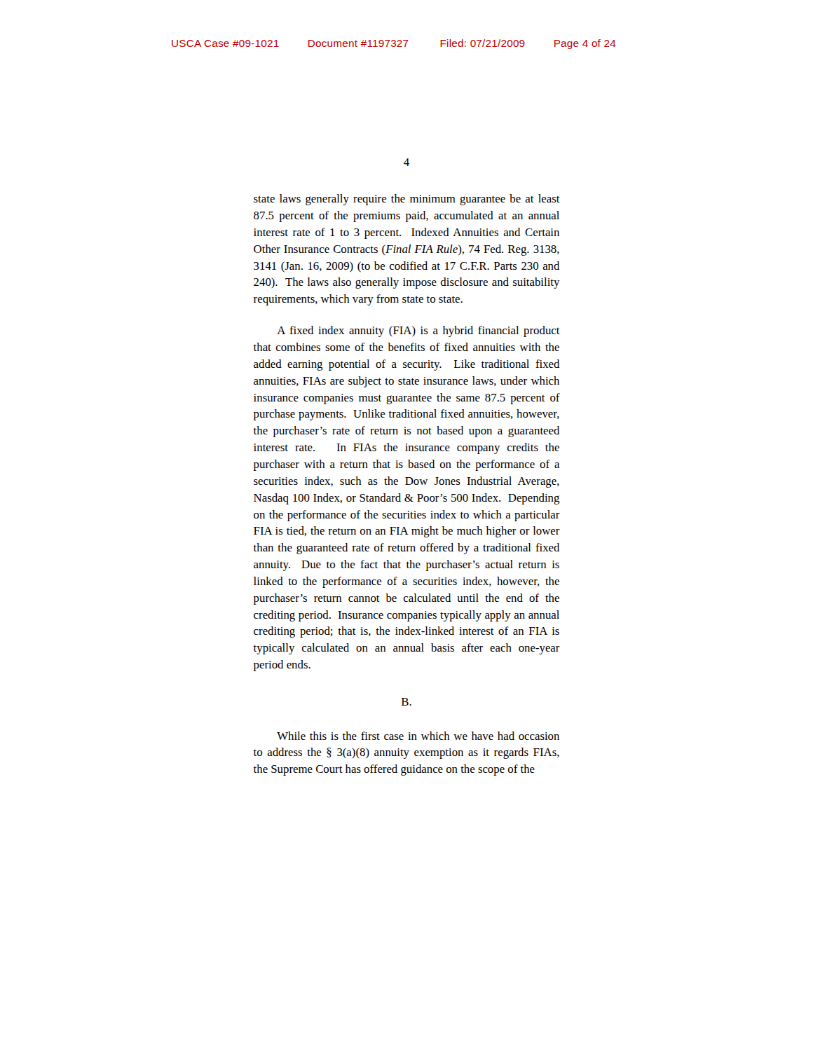USCA Case #09-1021 Document #1197327 Filed: 07/21/2009 Page 4 of 24
4
state laws generally require the minimum guarantee be at least 87.5 percent of the premiums paid, accumulated at an annual interest rate of 1 to 3 percent. Indexed Annuities and Certain Other Insurance Contracts (Final FIA Rule), 74 Fed. Reg. 3138, 3141 (Jan. 16, 2009) (to be codified at 17 C.F.R. Parts 230 and 240). The laws also generally impose disclosure and suitability requirements, which vary from state to state.
A fixed index annuity (FIA) is a hybrid financial product that combines some of the benefits of fixed annuities with the added earning potential of a security. Like traditional fixed annuities, FIAs are subject to state insurance laws, under which insurance companies must guarantee the same 87.5 percent of purchase payments. Unlike traditional fixed annuities, however, the purchaser’s rate of return is not based upon a guaranteed interest rate. In FIAs the insurance company credits the purchaser with a return that is based on the performance of a securities index, such as the Dow Jones Industrial Average, Nasdaq 100 Index, or Standard & Poor’s 500 Index. Depending on the performance of the securities index to which a particular FIA is tied, the return on an FIA might be much higher or lower than the guaranteed rate of return offered by a traditional fixed annuity. Due to the fact that the purchaser’s actual return is linked to the performance of a securities index, however, the purchaser’s return cannot be calculated until the end of the crediting period. Insurance companies typically apply an annual crediting period; that is, the index-linked interest of an FIA is typically calculated on an annual basis after each one-year period ends.
B.
While this is the first case in which we have had occasion to address the § 3(a)(8) annuity exemption as it regards FIAs, the Supreme Court has offered guidance on the scope of the